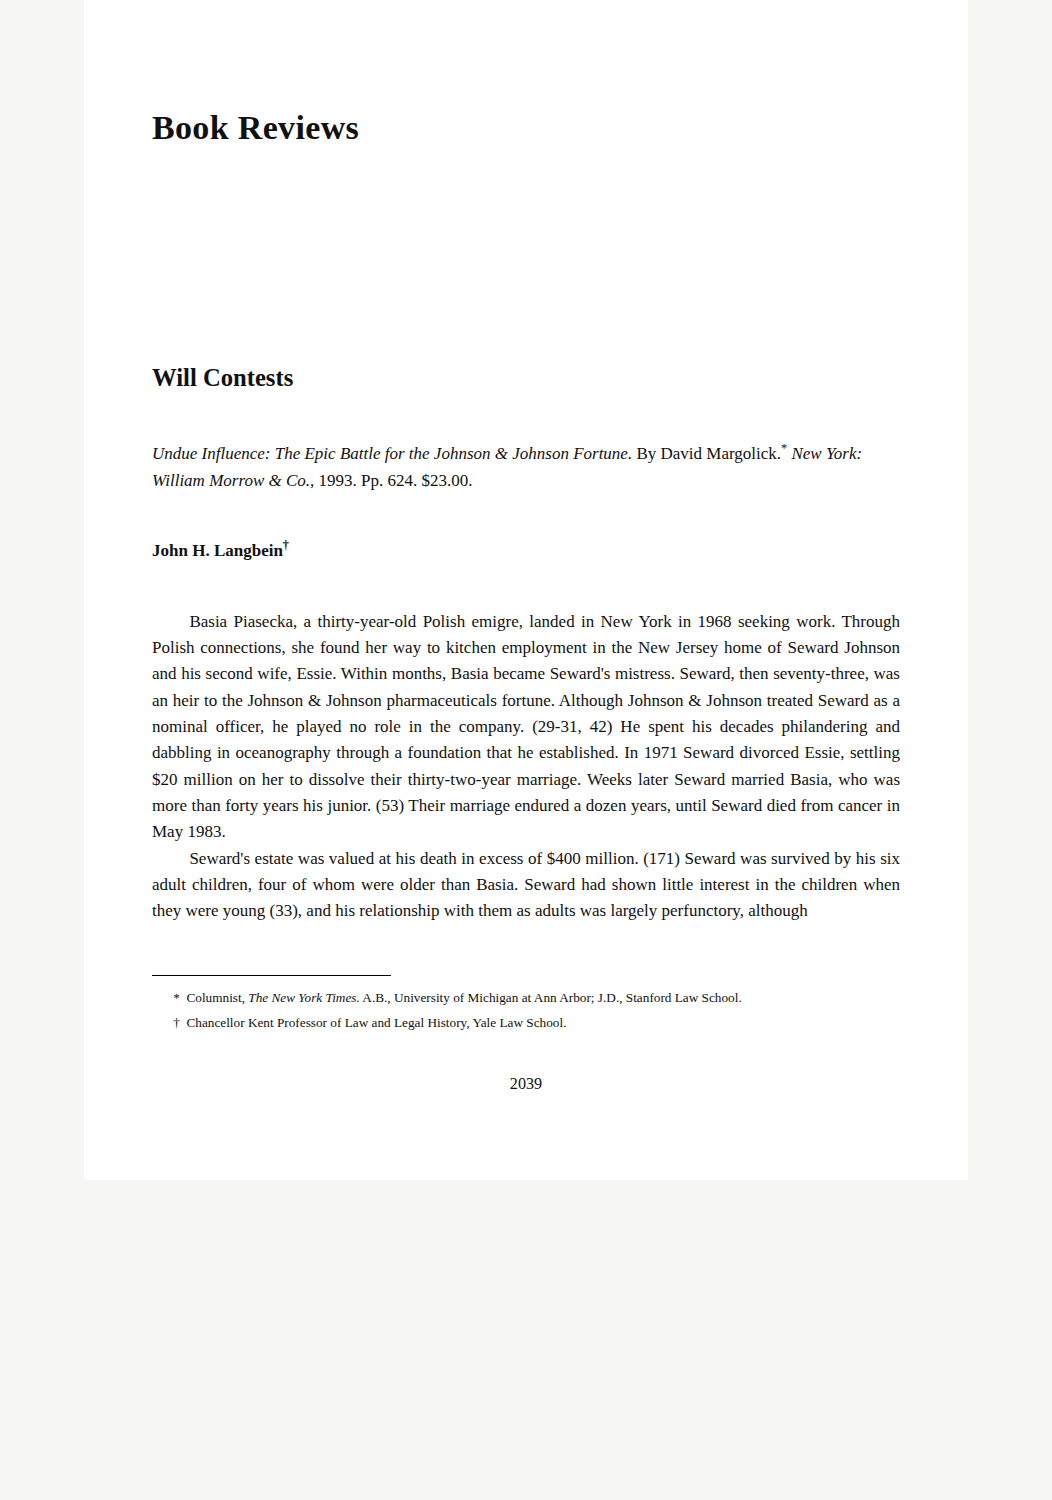Book Reviews
Will Contests
Undue Influence: The Epic Battle for the Johnson & Johnson Fortune. By David Margolick.* New York: William Morrow & Co., 1993. Pp. 624. $23.00.
John H. Langbein†
Basia Piasecka, a thirty-year-old Polish emigre, landed in New York in 1968 seeking work. Through Polish connections, she found her way to kitchen employment in the New Jersey home of Seward Johnson and his second wife, Essie. Within months, Basia became Seward's mistress. Seward, then seventy-three, was an heir to the Johnson & Johnson pharmaceuticals fortune. Although Johnson & Johnson treated Seward as a nominal officer, he played no role in the company. (29-31, 42) He spent his decades philandering and dabbling in oceanography through a foundation that he established. In 1971 Seward divorced Essie, settling $20 million on her to dissolve their thirty-two-year marriage. Weeks later Seward married Basia, who was more than forty years his junior. (53) Their marriage endured a dozen years, until Seward died from cancer in May 1983.
Seward's estate was valued at his death in excess of $400 million. (171) Seward was survived by his six adult children, four of whom were older than Basia. Seward had shown little interest in the children when they were young (33), and his relationship with them as adults was largely perfunctory, although
* Columnist, The New York Times. A.B., University of Michigan at Ann Arbor; J.D., Stanford Law School.
† Chancellor Kent Professor of Law and Legal History, Yale Law School.
2039